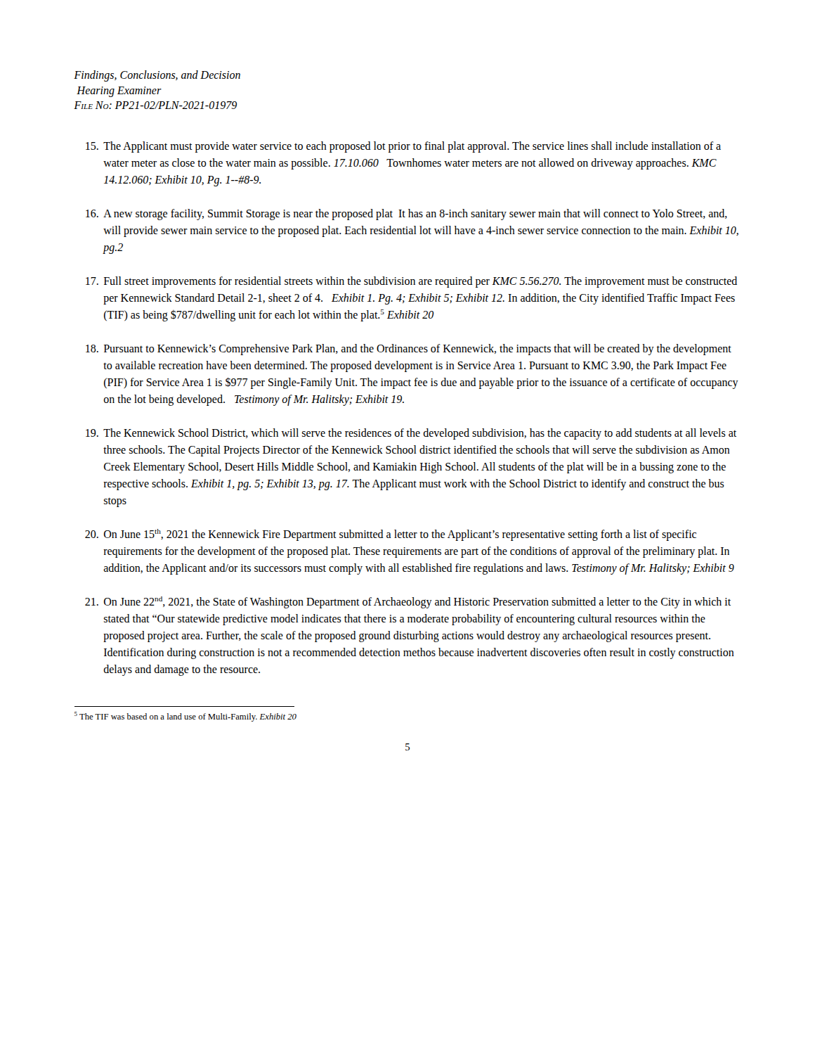Findings, Conclusions, and Decision
Hearing Examiner
File No: PP21-02/PLN-2021-01979
15. The Applicant must provide water service to each proposed lot prior to final plat approval. The service lines shall include installation of a water meter as close to the water main as possible. 17.10.060 Townhomes water meters are not allowed on driveway approaches. KMC 14.12.060; Exhibit 10, Pg. 1--#8-9.
16. A new storage facility, Summit Storage is near the proposed plat It has an 8-inch sanitary sewer main that will connect to Yolo Street, and, will provide sewer main service to the proposed plat. Each residential lot will have a 4-inch sewer service connection to the main. Exhibit 10, pg.2
17. Full street improvements for residential streets within the subdivision are required per KMC 5.56.270. The improvement must be constructed per Kennewick Standard Detail 2-1, sheet 2 of 4. Exhibit 1. Pg. 4; Exhibit 5; Exhibit 12. In addition, the City identified Traffic Impact Fees (TIF) as being $787/dwelling unit for each lot within the plat.5 Exhibit 20
18. Pursuant to Kennewick’s Comprehensive Park Plan, and the Ordinances of Kennewick, the impacts that will be created by the development to available recreation have been determined. The proposed development is in Service Area 1. Pursuant to KMC 3.90, the Park Impact Fee (PIF) for Service Area 1 is $977 per Single-Family Unit. The impact fee is due and payable prior to the issuance of a certificate of occupancy on the lot being developed. Testimony of Mr. Halitsky; Exhibit 19.
19. The Kennewick School District, which will serve the residences of the developed subdivision, has the capacity to add students at all levels at three schools. The Capital Projects Director of the Kennewick School district identified the schools that will serve the subdivision as Amon Creek Elementary School, Desert Hills Middle School, and Kamiakin High School. All students of the plat will be in a bussing zone to the respective schools. Exhibit 1, pg. 5; Exhibit 13, pg. 17. The Applicant must work with the School District to identify and construct the bus stops
20. On June 15th, 2021 the Kennewick Fire Department submitted a letter to the Applicant’s representative setting forth a list of specific requirements for the development of the proposed plat. These requirements are part of the conditions of approval of the preliminary plat. In addition, the Applicant and/or its successors must comply with all established fire regulations and laws. Testimony of Mr. Halitsky; Exhibit 9
21. On June 22nd, 2021, the State of Washington Department of Archaeology and Historic Preservation submitted a letter to the City in which it stated that “Our statewide predictive model indicates that there is a moderate probability of encountering cultural resources within the proposed project area. Further, the scale of the proposed ground disturbing actions would destroy any archaeological resources present. Identification during construction is not a recommended detection methos because inadvertent discoveries often result in costly construction delays and damage to the resource.
5 The TIF was based on a land use of Multi-Family. Exhibit 20
5